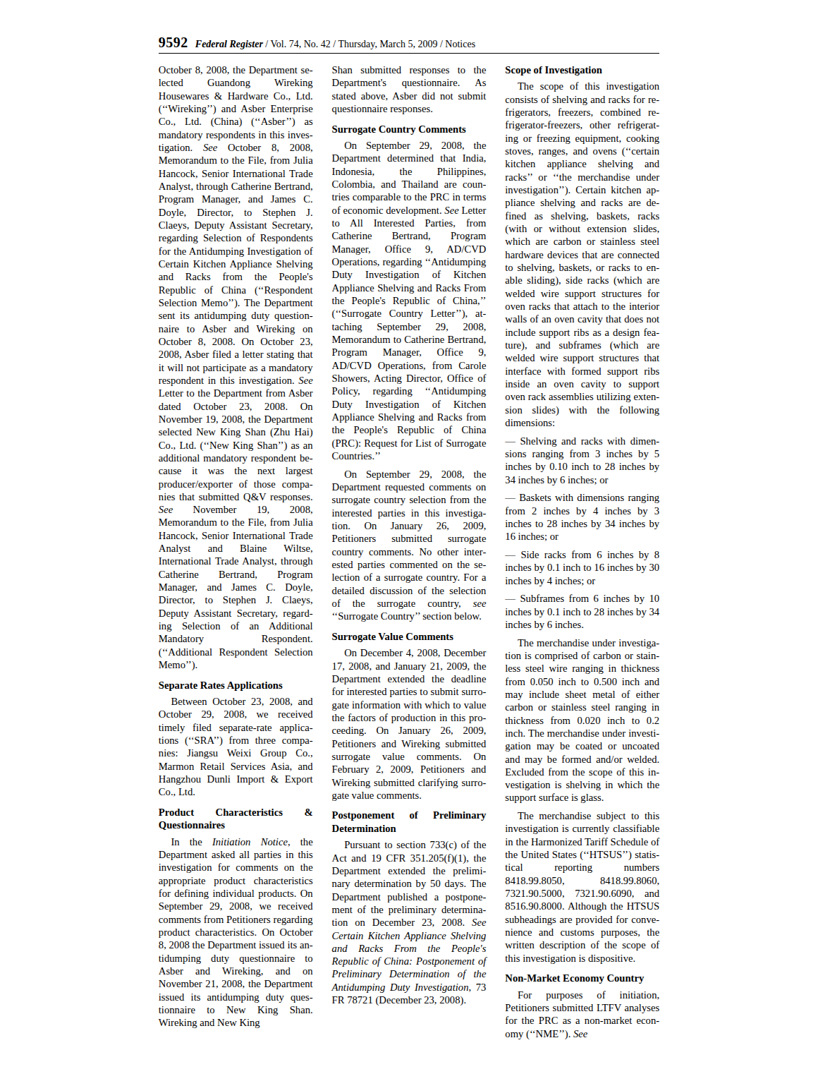9592 Federal Register / Vol. 74, No. 42 / Thursday, March 5, 2009 / Notices
October 8, 2008, the Department selected Guandong Wireking Housewares & Hardware Co., Ltd. (‘‘Wireking’’) and Asber Enterprise Co., Ltd. (China) (‘‘Asber’’) as mandatory respondents in this investigation. See October 8, 2008, Memorandum to the File, from Julia Hancock, Senior International Trade Analyst, through Catherine Bertrand, Program Manager, and James C. Doyle, Director, to Stephen J. Claeys, Deputy Assistant Secretary, regarding Selection of Respondents for the Antidumping Investigation of Certain Kitchen Appliance Shelving and Racks from the People's Republic of China (‘‘Respondent Selection Memo’’). The Department sent its antidumping duty questionnaire to Asber and Wireking on October 8, 2008. On October 23, 2008, Asber filed a letter stating that it will not participate as a mandatory respondent in this investigation. See Letter to the Department from Asber dated October 23, 2008. On November 19, 2008, the Department selected New King Shan (Zhu Hai) Co., Ltd. (‘‘New King Shan’’) as an additional mandatory respondent because it was the next largest producer/exporter of those companies that submitted Q&V responses. See November 19, 2008, Memorandum to the File, from Julia Hancock, Senior International Trade Analyst and Blaine Wiltse, International Trade Analyst, through Catherine Bertrand, Program Manager, and James C. Doyle, Director, to Stephen J. Claeys, Deputy Assistant Secretary, regarding Selection of an Additional Mandatory Respondent. (‘‘Additional Respondent Selection Memo’’).
Separate Rates Applications
Between October 23, 2008, and October 29, 2008, we received timely filed separate-rate applications (‘‘SRA’’) from three companies: Jiangsu Weixi Group Co., Marmon Retail Services Asia, and Hangzhou Dunli Import & Export Co., Ltd.
Product Characteristics & Questionnaires
In the Initiation Notice, the Department asked all parties in this investigation for comments on the appropriate product characteristics for defining individual products. On September 29, 2008, we received comments from Petitioners regarding product characteristics. On October 8, 2008 the Department issued its antidumping duty questionnaire to Asber and Wireking, and on November 21, 2008, the Department issued its antidumping duty questionnaire to New King Shan. Wireking and New King
Shan submitted responses to the Department's questionnaire. As stated above, Asber did not submit questionnaire responses.
Surrogate Country Comments
On September 29, 2008, the Department determined that India, Indonesia, the Philippines, Colombia, and Thailand are countries comparable to the PRC in terms of economic development. See Letter to All Interested Parties, from Catherine Bertrand, Program Manager, Office 9, AD/CVD Operations, regarding ‘‘Antidumping Duty Investigation of Kitchen Appliance Shelving and Racks From the People's Republic of China,’’ (‘‘Surrogate Country Letter’’), attaching September 29, 2008, Memorandum to Catherine Bertrand, Program Manager, Office 9, AD/CVD Operations, from Carole Showers, Acting Director, Office of Policy, regarding ‘‘Antidumping Duty Investigation of Kitchen Appliance Shelving and Racks from the People's Republic of China (PRC): Request for List of Surrogate Countries.’’
On September 29, 2008, the Department requested comments on surrogate country selection from the interested parties in this investigation. On January 26, 2009, Petitioners submitted surrogate country comments. No other interested parties commented on the selection of a surrogate country. For a detailed discussion of the selection of the surrogate country, see ‘‘Surrogate Country’’ section below.
Surrogate Value Comments
On December 4, 2008, December 17, 2008, and January 21, 2009, the Department extended the deadline for interested parties to submit surrogate information with which to value the factors of production in this proceeding. On January 26, 2009, Petitioners and Wireking submitted surrogate value comments. On February 2, 2009, Petitioners and Wireking submitted clarifying surrogate value comments.
Postponement of Preliminary Determination
Pursuant to section 733(c) of the Act and 19 CFR 351.205(f)(1), the Department extended the preliminary determination by 50 days. The Department published a postponement of the preliminary determination on December 23, 2008. See Certain Kitchen Appliance Shelving and Racks From the People's Republic of China: Postponement of Preliminary Determination of the Antidumping Duty Investigation, 73 FR 78721 (December 23, 2008).
Scope of Investigation
The scope of this investigation consists of shelving and racks for refrigerators, freezers, combined refrigerator-freezers, other refrigerating or freezing equipment, cooking stoves, ranges, and ovens (‘‘certain kitchen appliance shelving and racks’’ or ‘‘the merchandise under investigation’’). Certain kitchen appliance shelving and racks are defined as shelving, baskets, racks (with or without extension slides, which are carbon or stainless steel hardware devices that are connected to shelving, baskets, or racks to enable sliding), side racks (which are welded wire support structures for oven racks that attach to the interior walls of an oven cavity that does not include support ribs as a design feature), and subframes (which are welded wire support structures that interface with formed support ribs inside an oven cavity to support oven rack assemblies utilizing extension slides) with the following dimensions:
— Shelving and racks with dimensions ranging from 3 inches by 5 inches by 0.10 inch to 28 inches by 34 inches by 6 inches; or
— Baskets with dimensions ranging from 2 inches by 4 inches by 3 inches to 28 inches by 34 inches by 16 inches; or
— Side racks from 6 inches by 8 inches by 0.1 inch to 16 inches by 30 inches by 4 inches; or
— Subframes from 6 inches by 10 inches by 0.1 inch to 28 inches by 34 inches by 6 inches.
The merchandise under investigation is comprised of carbon or stainless steel wire ranging in thickness from 0.050 inch to 0.500 inch and may include sheet metal of either carbon or stainless steel ranging in thickness from 0.020 inch to 0.2 inch. The merchandise under investigation may be coated or uncoated and may be formed and/or welded. Excluded from the scope of this investigation is shelving in which the support surface is glass.
The merchandise subject to this investigation is currently classifiable in the Harmonized Tariff Schedule of the United States (‘‘HTSUS’’) statistical reporting numbers 8418.99.8050, 8418.99.8060, 7321.90.5000, 7321.90.6090, and 8516.90.8000. Although the HTSUS subheadings are provided for convenience and customs purposes, the written description of the scope of this investigation is dispositive.
Non-Market Economy Country
For purposes of initiation, Petitioners submitted LTFV analyses for the PRC as a non-market economy (‘‘NME’’). See